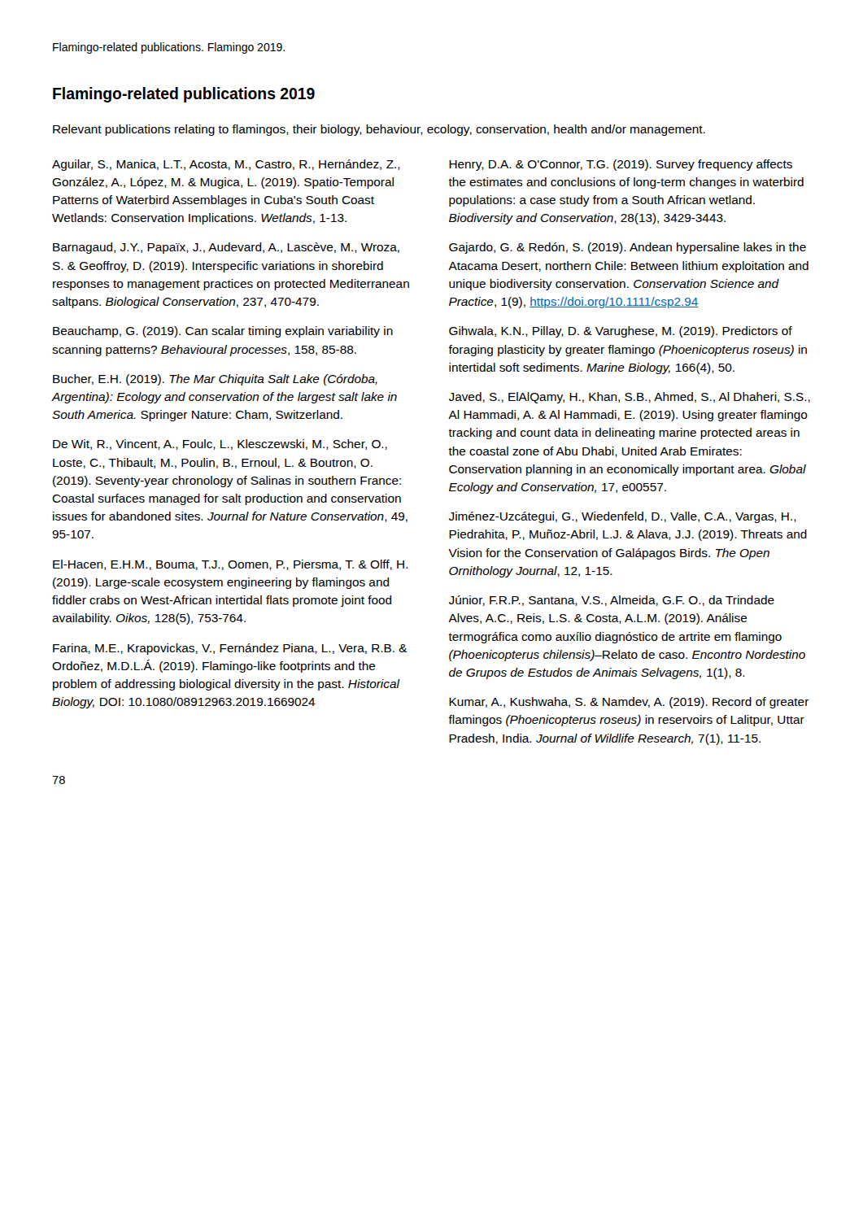Flamingo-related publications. Flamingo 2019.
Flamingo-related publications 2019
Relevant publications relating to flamingos, their biology, behaviour, ecology, conservation, health and/or management.
Aguilar, S., Manica, L.T., Acosta, M., Castro, R., Hernández, Z., González, A., López, M. & Mugica, L. (2019). Spatio-Temporal Patterns of Waterbird Assemblages in Cuba's South Coast Wetlands: Conservation Implications. Wetlands, 1-13.
Barnagaud, J.Y., Papaïx, J., Audevard, A., Lascève, M., Wroza, S. & Geoffroy, D. (2019). Interspecific variations in shorebird responses to management practices on protected Mediterranean saltpans. Biological Conservation, 237, 470-479.
Beauchamp, G. (2019). Can scalar timing explain variability in scanning patterns? Behavioural processes, 158, 85-88.
Bucher, E.H. (2019). The Mar Chiquita Salt Lake (Córdoba, Argentina): Ecology and conservation of the largest salt lake in South America. Springer Nature: Cham, Switzerland.
De Wit, R., Vincent, A., Foulc, L., Klesczewski, M., Scher, O., Loste, C., Thibault, M., Poulin, B., Ernoul, L. & Boutron, O. (2019). Seventy-year chronology of Salinas in southern France: Coastal surfaces managed for salt production and conservation issues for abandoned sites. Journal for Nature Conservation, 49, 95-107.
El-Hacen, E.H.M., Bouma, T.J., Oomen, P., Piersma, T. & Olff, H. (2019). Large-scale ecosystem engineering by flamingos and fiddler crabs on West-African intertidal flats promote joint food availability. Oikos, 128(5), 753-764.
Farina, M.E., Krapovickas, V., Fernández Piana, L., Vera, R.B. & Ordoñez, M.D.L.Á. (2019). Flamingo-like footprints and the problem of addressing biological diversity in the past. Historical Biology, DOI: 10.1080/08912963.2019.1669024
Henry, D.A. & O'Connor, T.G. (2019). Survey frequency affects the estimates and conclusions of long-term changes in waterbird populations: a case study from a South African wetland. Biodiversity and Conservation, 28(13), 3429-3443.
Gajardo, G. & Redón, S. (2019). Andean hypersaline lakes in the Atacama Desert, northern Chile: Between lithium exploitation and unique biodiversity conservation. Conservation Science and Practice, 1(9), https://doi.org/10.1111/csp2.94
Gihwala, K.N., Pillay, D. & Varughese, M. (2019). Predictors of foraging plasticity by greater flamingo (Phoenicopterus roseus) in intertidal soft sediments. Marine Biology, 166(4), 50.
Javed, S., ElAlQamy, H., Khan, S.B., Ahmed, S., Al Dhaheri, S.S., Al Hammadi, A. & Al Hammadi, E. (2019). Using greater flamingo tracking and count data in delineating marine protected areas in the coastal zone of Abu Dhabi, United Arab Emirates: Conservation planning in an economically important area. Global Ecology and Conservation, 17, e00557.
Jiménez-Uzcátegui, G., Wiedenfeld, D., Valle, C.A., Vargas, H., Piedrahita, P., Muñoz-Abril, L.J. & Alava, J.J. (2019). Threats and Vision for the Conservation of Galápagos Birds. The Open Ornithology Journal, 12, 1-15.
Júnior, F.R.P., Santana, V.S., Almeida, G.F. O., da Trindade Alves, A.C., Reis, L.S. & Costa, A.L.M. (2019). Análise termográfica como auxílio diagnóstico de artrite em flamingo (Phoenicopterus chilensis)–Relato de caso. Encontro Nordestino de Grupos de Estudos de Animais Selvagens, 1(1), 8.
Kumar, A., Kushwaha, S. & Namdev, A. (2019). Record of greater flamingos (Phoenicopterus roseus) in reservoirs of Lalitpur, Uttar Pradesh, India. Journal of Wildlife Research, 7(1), 11-15.
78